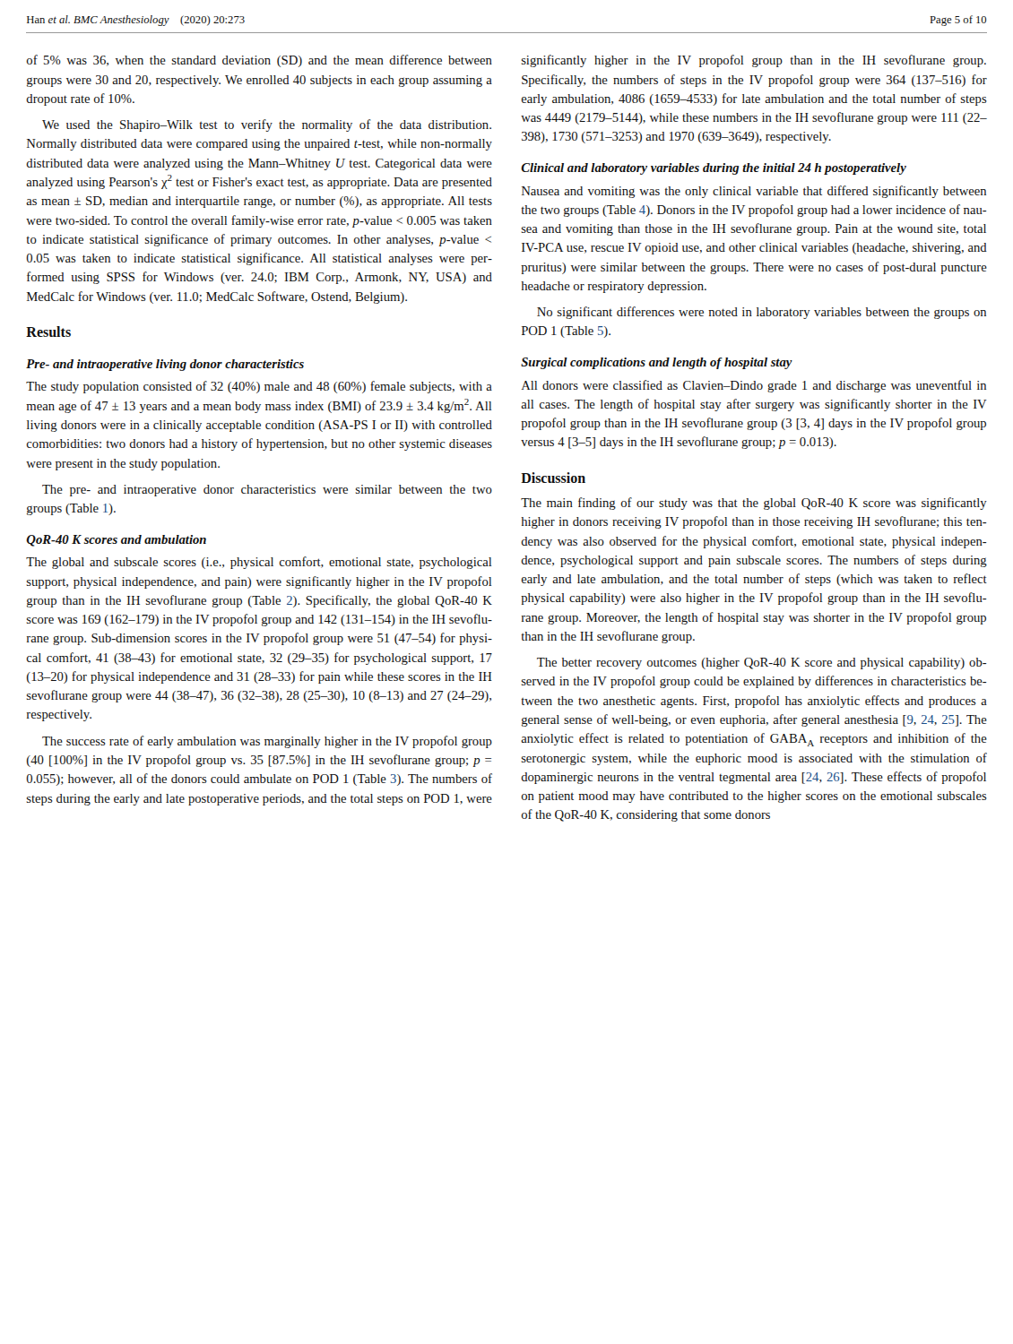Han et al. BMC Anesthesiology (2020) 20:273
Page 5 of 10
of 5% was 36, when the standard deviation (SD) and the mean difference between groups were 30 and 20, respectively. We enrolled 40 subjects in each group assuming a dropout rate of 10%.
We used the Shapiro–Wilk test to verify the normality of the data distribution. Normally distributed data were compared using the unpaired t-test, while non-normally distributed data were analyzed using the Mann–Whitney U test. Categorical data were analyzed using Pearson's χ2 test or Fisher's exact test, as appropriate. Data are presented as mean ± SD, median and interquartile range, or number (%), as appropriate. All tests were two-sided. To control the overall family-wise error rate, p-value < 0.005 was taken to indicate statistical significance of primary outcomes. In other analyses, p-value < 0.05 was taken to indicate statistical significance. All statistical analyses were performed using SPSS for Windows (ver. 24.0; IBM Corp., Armonk, NY, USA) and MedCalc for Windows (ver. 11.0; MedCalc Software, Ostend, Belgium).
Results
Pre- and intraoperative living donor characteristics
The study population consisted of 32 (40%) male and 48 (60%) female subjects, with a mean age of 47 ± 13 years and a mean body mass index (BMI) of 23.9 ± 3.4 kg/m2. All living donors were in a clinically acceptable condition (ASA-PS I or II) with controlled comorbidities: two donors had a history of hypertension, but no other systemic diseases were present in the study population.
The pre- and intraoperative donor characteristics were similar between the two groups (Table 1).
QoR-40 K scores and ambulation
The global and subscale scores (i.e., physical comfort, emotional state, psychological support, physical independence, and pain) were significantly higher in the IV propofol group than in the IH sevoflurane group (Table 2). Specifically, the global QoR-40 K score was 169 (162–179) in the IV propofol group and 142 (131–154) in the IH sevoflurane group. Sub-dimension scores in the IV propofol group were 51 (47–54) for physical comfort, 41 (38–43) for emotional state, 32 (29–35) for psychological support, 17 (13–20) for physical independence and 31 (28–33) for pain while these scores in the IH sevoflurane group were 44 (38–47), 36 (32–38), 28 (25–30), 10 (8–13) and 27 (24–29), respectively.
The success rate of early ambulation was marginally higher in the IV propofol group (40 [100%] in the IV propofol group vs. 35 [87.5%] in the IH sevoflurane group; p = 0.055); however, all of the donors could ambulate on POD 1 (Table 3). The numbers of steps during the early and late postoperative periods, and the total steps on POD 1, were significantly higher in the IV propofol group than in the IH sevoflurane group. Specifically, the numbers of steps in the IV propofol group were 364 (137–516) for early ambulation, 4086 (1659–4533) for late ambulation and the total number of steps was 4449 (2179–5144), while these numbers in the IH sevoflurane group were 111 (22–398), 1730 (571–3253) and 1970 (639–3649), respectively.
Clinical and laboratory variables during the initial 24 h postoperatively
Nausea and vomiting was the only clinical variable that differed significantly between the two groups (Table 4). Donors in the IV propofol group had a lower incidence of nausea and vomiting than those in the IH sevoflurane group. Pain at the wound site, total IV-PCA use, rescue IV opioid use, and other clinical variables (headache, shivering, and pruritus) were similar between the groups. There were no cases of post-dural puncture headache or respiratory depression.
No significant differences were noted in laboratory variables between the groups on POD 1 (Table 5).
Surgical complications and length of hospital stay
All donors were classified as Clavien–Dindo grade 1 and discharge was uneventful in all cases. The length of hospital stay after surgery was significantly shorter in the IV propofol group than in the IH sevoflurane group (3 [3, 4] days in the IV propofol group versus 4 [3–5] days in the IH sevoflurane group; p = 0.013).
Discussion
The main finding of our study was that the global QoR-40 K score was significantly higher in donors receiving IV propofol than in those receiving IH sevoflurane; this tendency was also observed for the physical comfort, emotional state, physical independence, psychological support and pain subscale scores. The numbers of steps during early and late ambulation, and the total number of steps (which was taken to reflect physical capability) were also higher in the IV propofol group than in the IH sevoflurane group. Moreover, the length of hospital stay was shorter in the IV propofol group than in the IH sevoflurane group.
The better recovery outcomes (higher QoR-40 K score and physical capability) observed in the IV propofol group could be explained by differences in characteristics between the two anesthetic agents. First, propofol has anxiolytic effects and produces a general sense of well-being, or even euphoria, after general anesthesia [9, 24, 25]. The anxiolytic effect is related to potentiation of GABAA receptors and inhibition of the serotonergic system, while the euphoric mood is associated with the stimulation of dopaminergic neurons in the ventral tegmental area [24, 26]. These effects of propofol on patient mood may have contributed to the higher scores on the emotional subscales of the QoR-40 K, considering that some donors